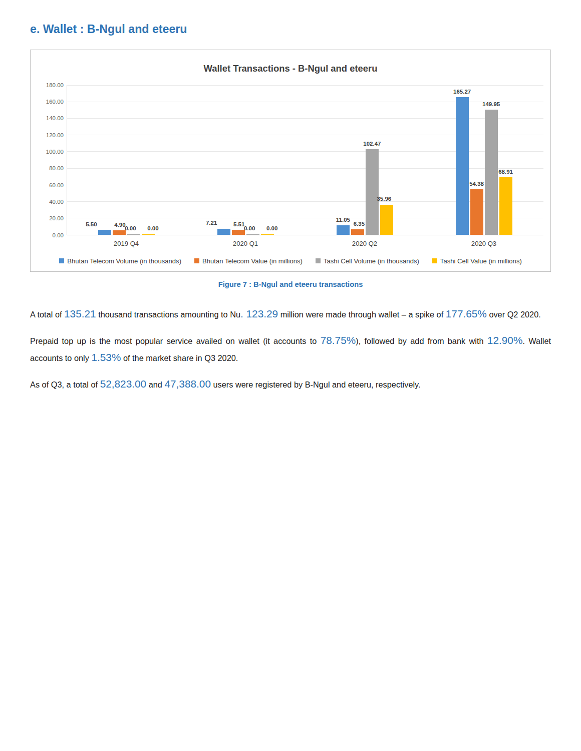e. Wallet : B-Ngul and eteeru
Wallet Transactions - B-Ngul and eteeru
180.00 160.00 140.00 120.00 100.00 80.00 60.00 40.00 20.00 0.00
5.50
4.90
0.00
0.00
7.21
5.51
0.00
0.00
11.05
6.35
102.47
35.96
165.27
54.38
149.95
68.91
2019 Q4
2020 Q1
2020 Q2
2020 Q3
Bhutan Telecom Volume (in thousands)
Bhutan Telecom Value (in millions)
Tashi Cell Volume (in thousands)
Tashi Cell Value (in millions)
Figure 7 : B-Ngul and eteeru transactions
A total of 135.21 thousand transactions amounting to Nu. 123.29 million were made through wallet – a spike of 177.65% over Q2 2020.
Prepaid top up is the most popular service availed on wallet (it accounts to 78.75%), followed by add from bank with 12.90%. Wallet accounts to only 1.53% of the market share in Q3 2020.
As of Q3, a total of 52,823.00 and 47,388.00 users were registered by B-Ngul and eteeru, respectively.